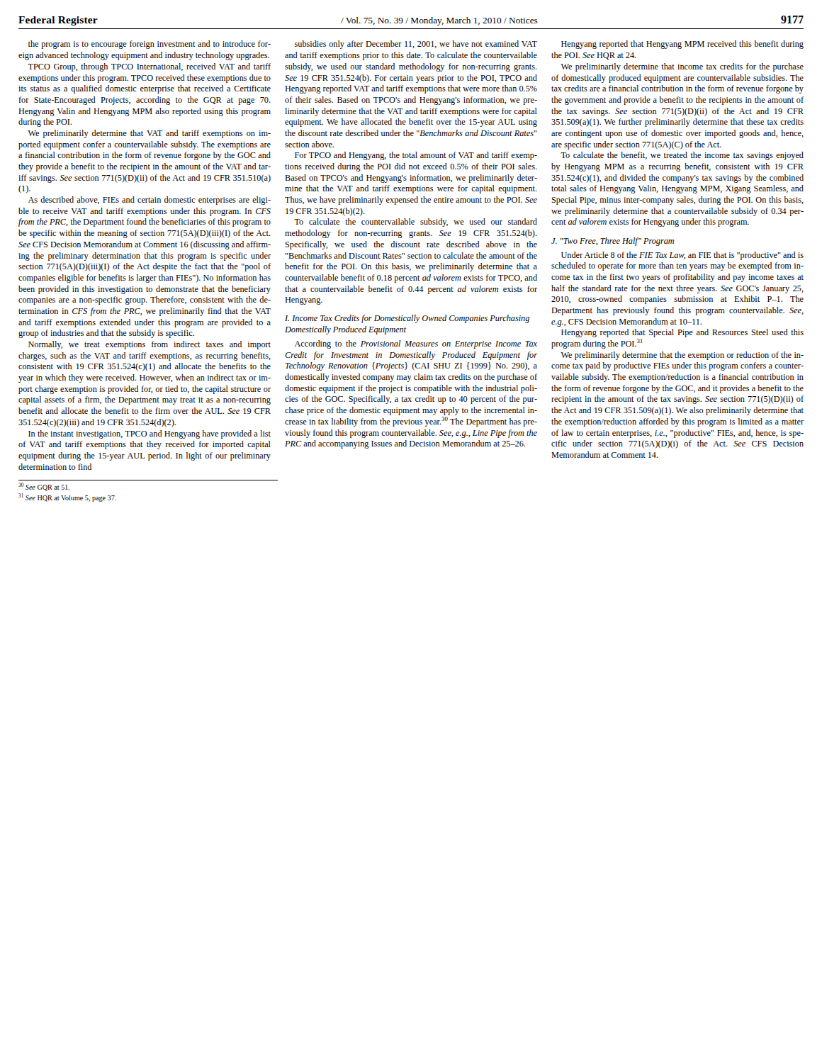Federal Register
/ Vol. 75, No. 39 / Monday, March 1, 2010 / Notices
9177
the program is to encourage foreign investment and to introduce foreign advanced technology equipment and industry technology upgrades.
TPCO Group, through TPCO International, received VAT and tariff exemptions under this program. TPCO received these exemptions due to its status as a qualified domestic enterprise that received a Certificate for State-Encouraged Projects, according to the GQR at page 70. Hengyang Valin and Hengyang MPM also reported using this program during the POI.
We preliminarily determine that VAT and tariff exemptions on imported equipment confer a countervailable subsidy. The exemptions are a financial contribution in the form of revenue forgone by the GOC and they provide a benefit to the recipient in the amount of the VAT and tariff savings. See section 771(5)(D)(ii) of the Act and 19 CFR 351.510(a)(1).
As described above, FIEs and certain domestic enterprises are eligible to receive VAT and tariff exemptions under this program. In CFS from the PRC, the Department found the beneficiaries of this program to be specific within the meaning of section 771(5A)(D)(iii)(I) of the Act. See CFS Decision Memorandum at Comment 16 (discussing and affirming the preliminary determination that this program is specific under section 771(5A)(D)(iii)(I) of the Act despite the fact that the "pool of companies eligible for benefits is larger than FIEs"). No information has been provided in this investigation to demonstrate that the beneficiary companies are a non-specific group. Therefore, consistent with the determination in CFS from the PRC, we preliminarily find that the VAT and tariff exemptions extended under this program are provided to a group of industries and that the subsidy is specific.
Normally, we treat exemptions from indirect taxes and import charges, such as the VAT and tariff exemptions, as recurring benefits, consistent with 19 CFR 351.524(c)(1) and allocate the benefits to the year in which they were received. However, when an indirect tax or import charge exemption is provided for, or tied to, the capital structure or capital assets of a firm, the Department may treat it as a non-recurring benefit and allocate the benefit to the firm over the AUL. See 19 CFR 351.524(c)(2)(iii) and 19 CFR 351.524(d)(2).
In the instant investigation, TPCO and Hengyang have provided a list of VAT and tariff exemptions that they received for imported capital equipment during the 15-year AUL period. In light of our preliminary determination to find
subsidies only after December 11, 2001, we have not examined VAT and tariff exemptions prior to this date. To calculate the countervailable subsidy, we used our standard methodology for non-recurring grants. See 19 CFR 351.524(b). For certain years prior to the POI, TPCO and Hengyang reported VAT and tariff exemptions that were more than 0.5% of their sales. Based on TPCO's and Hengyang's information, we preliminarily determine that the VAT and tariff exemptions were for capital equipment. We have allocated the benefit over the 15-year AUL using the discount rate described under the "Benchmarks and Discount Rates" section above.
For TPCO and Hengyang, the total amount of VAT and tariff exemptions received during the POI did not exceed 0.5% of their POI sales. Based on TPCO's and Hengyang's information, we preliminarily determine that the VAT and tariff exemptions were for capital equipment. Thus, we have preliminarily expensed the entire amount to the POI. See 19 CFR 351.524(b)(2).
To calculate the countervailable subsidy, we used our standard methodology for non-recurring grants. See 19 CFR 351.524(b). Specifically, we used the discount rate described above in the "Benchmarks and Discount Rates" section to calculate the amount of the benefit for the POI. On this basis, we preliminarily determine that a countervailable benefit of 0.18 percent ad valorem exists for TPCO, and that a countervailable benefit of 0.44 percent ad valorem exists for Hengyang.
I. Income Tax Credits for Domestically Owned Companies Purchasing Domestically Produced Equipment
According to the Provisional Measures on Enterprise Income Tax Credit for Investment in Domestically Produced Equipment for Technology Renovation {Projects} (CAI SHU ZI {1999} No. 290), a domestically invested company may claim tax credits on the purchase of domestic equipment if the project is compatible with the industrial policies of the GOC. Specifically, a tax credit up to 40 percent of the purchase price of the domestic equipment may apply to the incremental increase in tax liability from the previous year.30 The Department has previously found this program countervailable. See, e.g., Line Pipe from the PRC and accompanying Issues and Decision Memorandum at 25–26.
Hengyang reported that Hengyang MPM received this benefit during the POI. See HQR at 24.
We preliminarily determine that income tax credits for the purchase of domestically produced equipment are countervailable subsidies. The tax credits are a financial contribution in the form of revenue forgone by the government and provide a benefit to the recipients in the amount of the tax savings. See section 771(5)(D)(ii) of the Act and 19 CFR 351.509(a)(1). We further preliminarily determine that these tax credits are contingent upon use of domestic over imported goods and, hence, are specific under section 771(5A)(C) of the Act.
To calculate the benefit, we treated the income tax savings enjoyed by Hengyang MPM as a recurring benefit, consistent with 19 CFR 351.524(c)(1), and divided the company's tax savings by the combined total sales of Hengyang Valin, Hengyang MPM, Xigang Seamless, and Special Pipe, minus inter-company sales, during the POI. On this basis, we preliminarily determine that a countervailable subsidy of 0.34 percent ad valorem exists for Hengyang under this program.
J. "Two Free, Three Half" Program
Under Article 8 of the FIE Tax Law, an FIE that is "productive" and is scheduled to operate for more than ten years may be exempted from income tax in the first two years of profitability and pay income taxes at half the standard rate for the next three years. See GOC's January 25, 2010, cross-owned companies submission at Exhibit P–1. The Department has previously found this program countervailable. See, e.g., CFS Decision Memorandum at 10–11.
Hengyang reported that Special Pipe and Resources Steel used this program during the POI.31
We preliminarily determine that the exemption or reduction of the income tax paid by productive FIEs under this program confers a countervailable subsidy. The exemption/reduction is a financial contribution in the form of revenue forgone by the GOC, and it provides a benefit to the recipient in the amount of the tax savings. See section 771(5)(D)(ii) of the Act and 19 CFR 351.509(a)(1). We also preliminarily determine that the exemption/reduction afforded by this program is limited as a matter of law to certain enterprises, i.e., "productive" FIEs, and, hence, is specific under section 771(5A)(D)(i) of the Act. See CFS Decision Memorandum at Comment 14.
30 See GQR at 51.
31 See HQR at Volume 5, page 37.